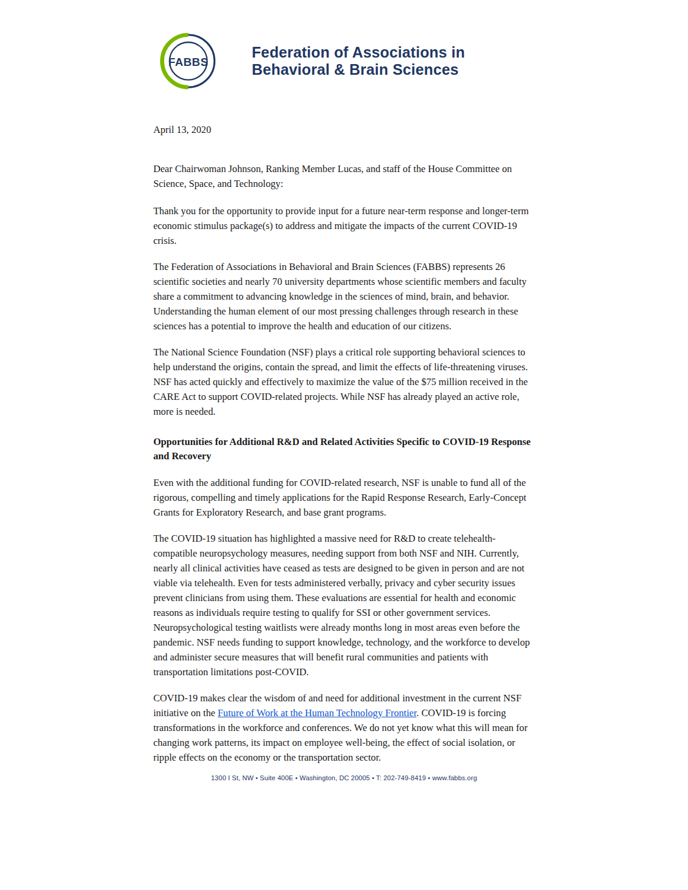FABBS
Federation of Associations in
Behavioral & Brain Sciences
April 13, 2020
Dear Chairwoman Johnson, Ranking Member Lucas, and staff of the House Committee on Science, Space, and Technology:
Thank you for the opportunity to provide input for a future near-term response and longer-term economic stimulus package(s) to address and mitigate the impacts of the current COVID-19 crisis.
The Federation of Associations in Behavioral and Brain Sciences (FABBS) represents 26 scientific societies and nearly 70 university departments whose scientific members and faculty share a commitment to advancing knowledge in the sciences of mind, brain, and behavior. Understanding the human element of our most pressing challenges through research in these sciences has a potential to improve the health and education of our citizens.
The National Science Foundation (NSF) plays a critical role supporting behavioral sciences to help understand the origins, contain the spread, and limit the effects of life-threatening viruses. NSF has acted quickly and effectively to maximize the value of the $75 million received in the CARE Act to support COVID-related projects. While NSF has already played an active role, more is needed.
Opportunities for Additional R&D and Related Activities Specific to COVID-19 Response and Recovery
Even with the additional funding for COVID-related research, NSF is unable to fund all of the rigorous, compelling and timely applications for the Rapid Response Research, Early-Concept Grants for Exploratory Research, and base grant programs.
The COVID-19 situation has highlighted a massive need for R&D to create telehealth-compatible neuropsychology measures, needing support from both NSF and NIH. Currently, nearly all clinical activities have ceased as tests are designed to be given in person and are not viable via telehealth. Even for tests administered verbally, privacy and cyber security issues prevent clinicians from using them. These evaluations are essential for health and economic reasons as individuals require testing to qualify for SSI or other government services. Neuropsychological testing waitlists were already months long in most areas even before the pandemic. NSF needs funding to support knowledge, technology, and the workforce to develop and administer secure measures that will benefit rural communities and patients with transportation limitations post-COVID.
COVID-19 makes clear the wisdom of and need for additional investment in the current NSF initiative on the Future of Work at the Human Technology Frontier. COVID-19 is forcing transformations in the workforce and conferences. We do not yet know what this will mean for changing work patterns, its impact on employee well-being, the effect of social isolation, or ripple effects on the economy or the transportation sector.
1300 I St, NW • Suite 400E • Washington, DC 20005 • T: 202-749-8419 • www.fabbs.org